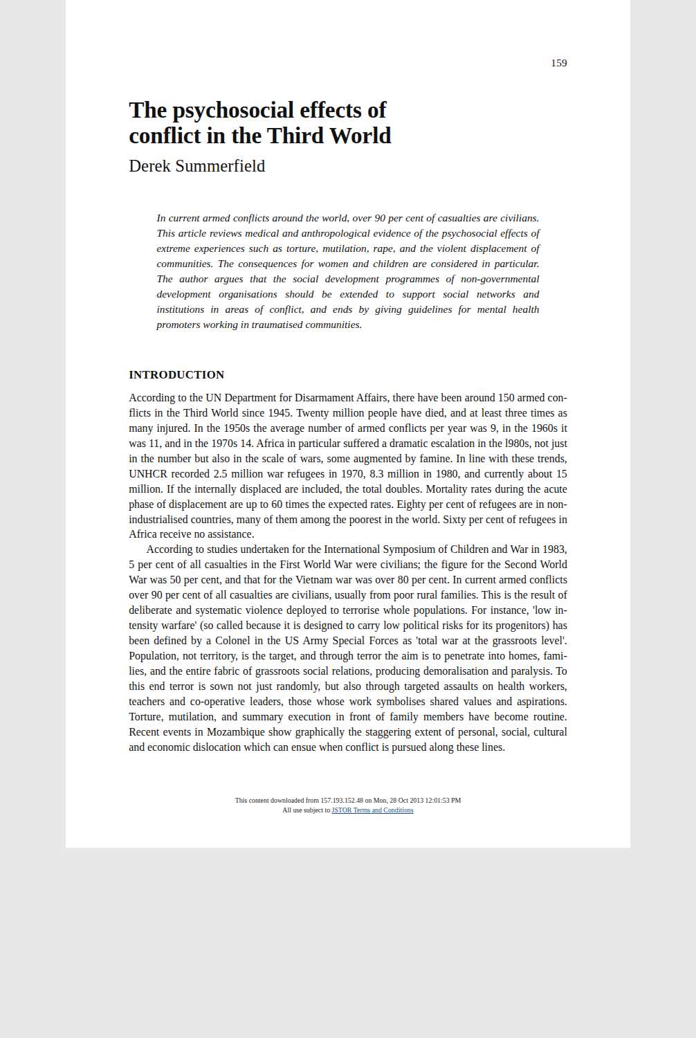159
The psychosocial effects of
conflict in the Third World
Derek Summerfield
In current armed conflicts around the world, over 90 per cent of casualties are civilians. This article reviews medical and anthropological evidence of the psychosocial effects of extreme experiences such as torture, mutilation, rape, and the violent displacement of communities. The consequences for women and children are considered in particular. The author argues that the social development programmes of non-governmental development organisations should be extended to support social networks and institutions in areas of conflict, and ends by giving guidelines for mental health promoters working in traumatised communities.
INTRODUCTION
According to the UN Department for Disarmament Affairs, there have been around 150 armed conflicts in the Third World since 1945. Twenty million people have died, and at least three times as many injured. In the 1950s the average number of armed conflicts per year was 9, in the 1960s it was 11, and in the 1970s 14. Africa in particular suffered a dramatic escalation in the l980s, not just in the number but also in the scale of wars, some augmented by famine. In line with these trends, UNHCR recorded 2.5 million war refugees in 1970, 8.3 million in 1980, and currently about 15 million. If the internally displaced are included, the total doubles. Mortality rates during the acute phase of displacement are up to 60 times the expected rates. Eighty per cent of refugees are in non-industrialised countries, many of them among the poorest in the world. Sixty per cent of refugees in Africa receive no assistance.
According to studies undertaken for the International Symposium of Children and War in 1983, 5 per cent of all casualties in the First World War were civilians; the figure for the Second World War was 50 per cent, and that for the Vietnam war was over 80 per cent. In current armed conflicts over 90 per cent of all casualties are civilians, usually from poor rural families. This is the result of deliberate and systematic violence deployed to terrorise whole populations. For instance, 'low intensity warfare' (so called because it is designed to carry low political risks for its progenitors) has been defined by a Colonel in the US Army Special Forces as 'total war at the grassroots level'. Population, not territory, is the target, and through terror the aim is to penetrate into homes, families, and the entire fabric of grassroots social relations, producing demoralisation and paralysis. To this end terror is sown not just randomly, but also through targeted assaults on health workers, teachers and co-operative leaders, those whose work symbolises shared values and aspirations. Torture, mutilation, and summary execution in front of family members have become routine. Recent events in Mozambique show graphically the staggering extent of personal, social, cultural and economic dislocation which can ensue when conflict is pursued along these lines.
This content downloaded from 157.193.152.48 on Mon, 28 Oct 2013 12:01:53 PM
All use subject to JSTOR Terms and Conditions